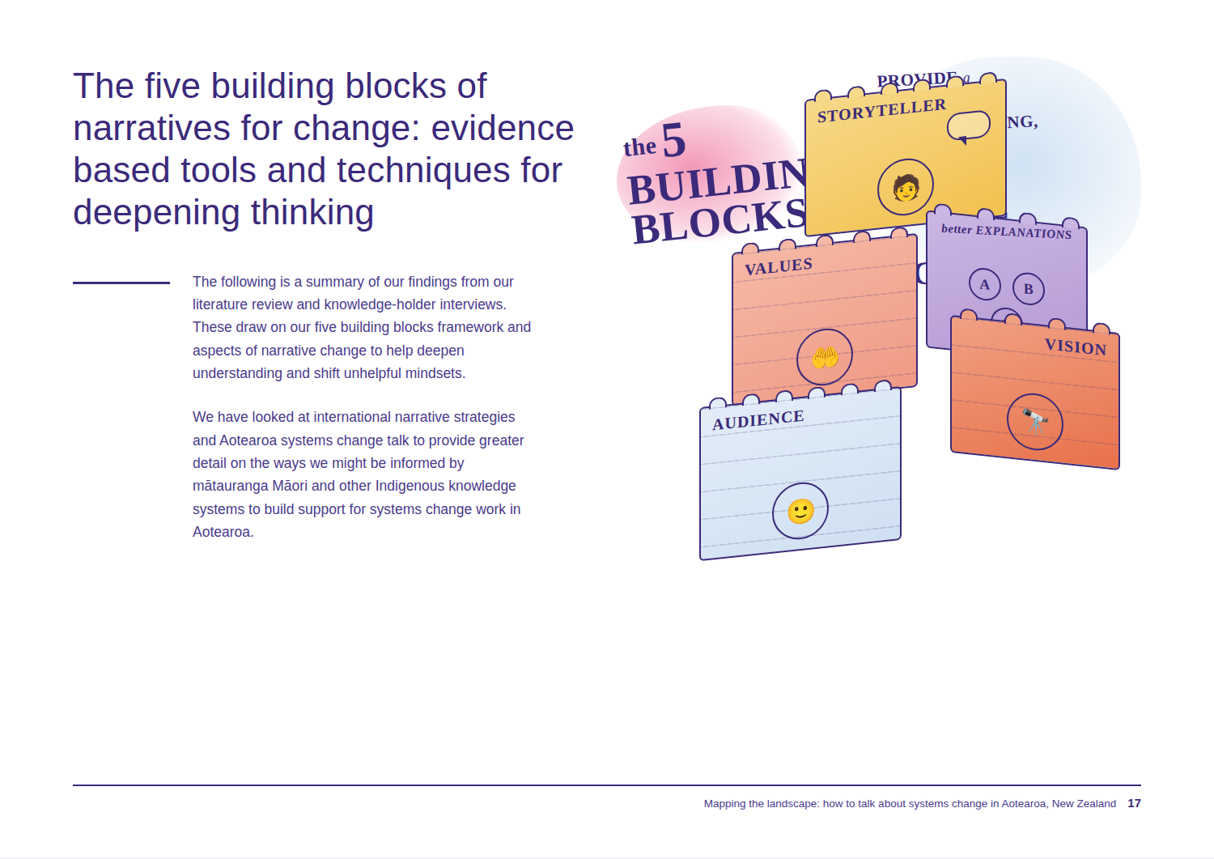The five building blocks of narratives for change: evidence based tools and techniques for deepening thinking
The following is a summary of our findings from our literature review and knowledge-holder interviews. These draw on our five building blocks framework and aspects of narrative change to help deepen understanding and shift unhelpful mindsets.
We have looked at international narrative strategies and Aotearoa systems change talk to provide greater detail on the ways we might be informed by mātauranga Māori and other Indigenous knowledge systems to build support for systems change work in Aotearoa.
the 5 BUILDING BLOCKS
PROVIDE a
DEEPER
UNDERSTANDING,
HOPE
and the
DESIRE
to
ACT
STORYTELLER
🧑
VALUES
🤲
better EXPLANATIONS
A
B
C
VISION
🔭
AUDIENCE
🙂
Mapping the landscape: how to talk about systems change in Aotearoa, New Zealand 17